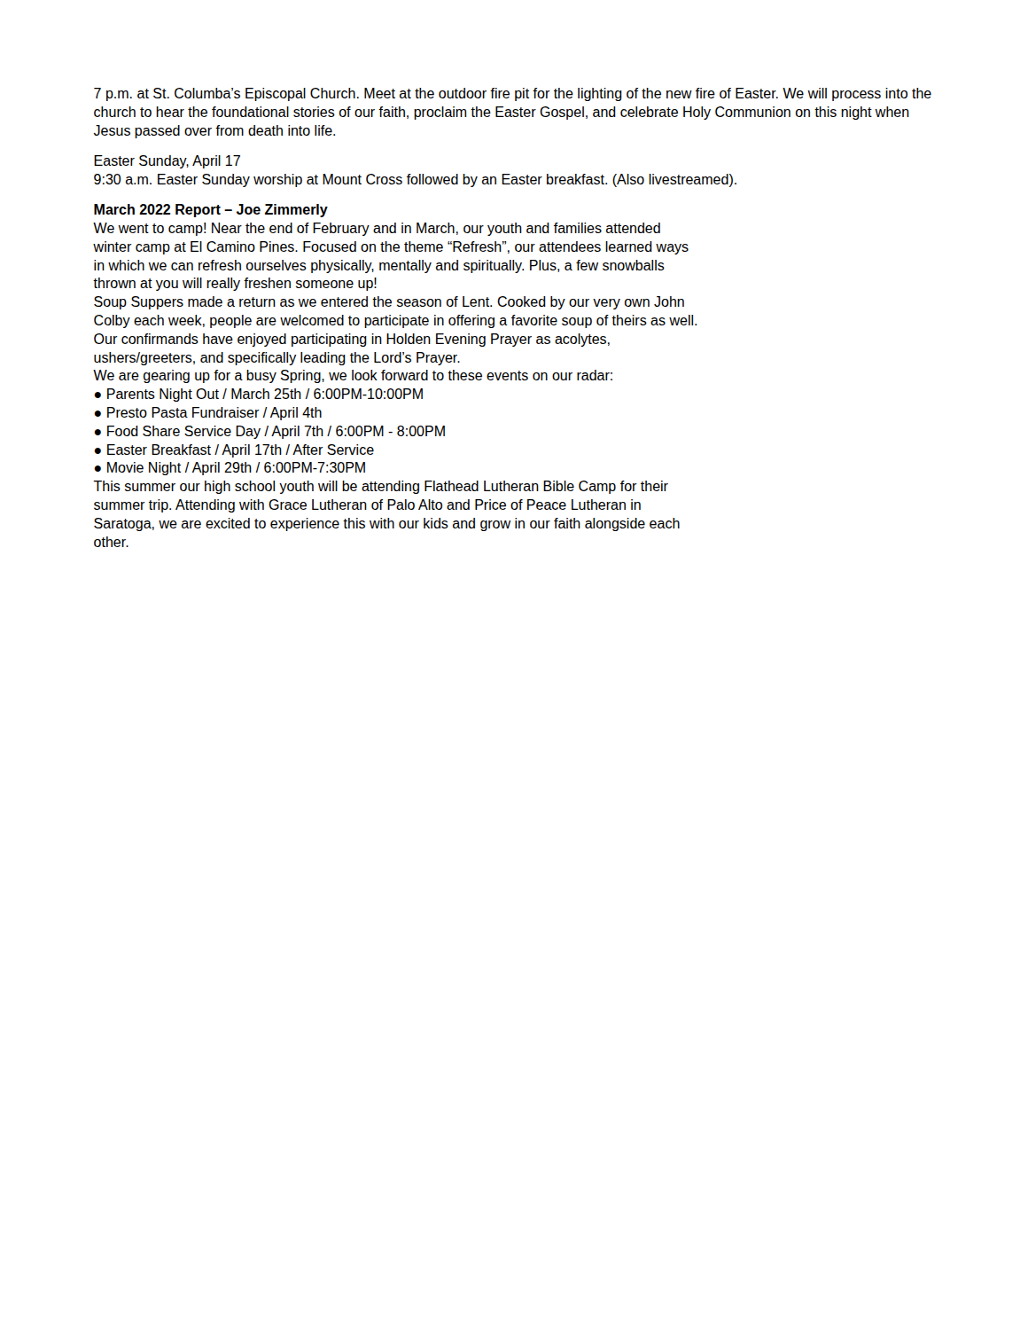7 p.m. at St. Columba’s Episcopal Church. Meet at the outdoor fire pit for the lighting of the new fire of Easter. We will process into the church to hear the foundational stories of our faith, proclaim the Easter Gospel, and celebrate Holy Communion on this night when Jesus passed over from death into life.
Easter Sunday, April 17
9:30 a.m. Easter Sunday worship at Mount Cross followed by an Easter breakfast. (Also livestreamed).
March 2022 Report – Joe Zimmerly
We went to camp! Near the end of February and in March, our youth and families attended
winter camp at El Camino Pines. Focused on the theme “Refresh”, our attendees learned ways
in which we can refresh ourselves physically, mentally and spiritually. Plus, a few snowballs
thrown at you will really freshen someone up!
Soup Suppers made a return as we entered the season of Lent. Cooked by our very own John
Colby each week, people are welcomed to participate in offering a favorite soup of theirs as well.
Our confirmands have enjoyed participating in Holden Evening Prayer as acolytes,
ushers/greeters, and specifically leading the Lord’s Prayer.
We are gearing up for a busy Spring, we look forward to these events on our radar:
Parents Night Out / March 25th / 6:00PM-10:00PM
Presto Pasta Fundraiser / April 4th
Food Share Service Day / April 7th / 6:00PM - 8:00PM
Easter Breakfast / April 17th / After Service
Movie Night / April 29th / 6:00PM-7:30PM
This summer our high school youth will be attending Flathead Lutheran Bible Camp for their
summer trip. Attending with Grace Lutheran of Palo Alto and Price of Peace Lutheran in
Saratoga, we are excited to experience this with our kids and grow in our faith alongside each
other.